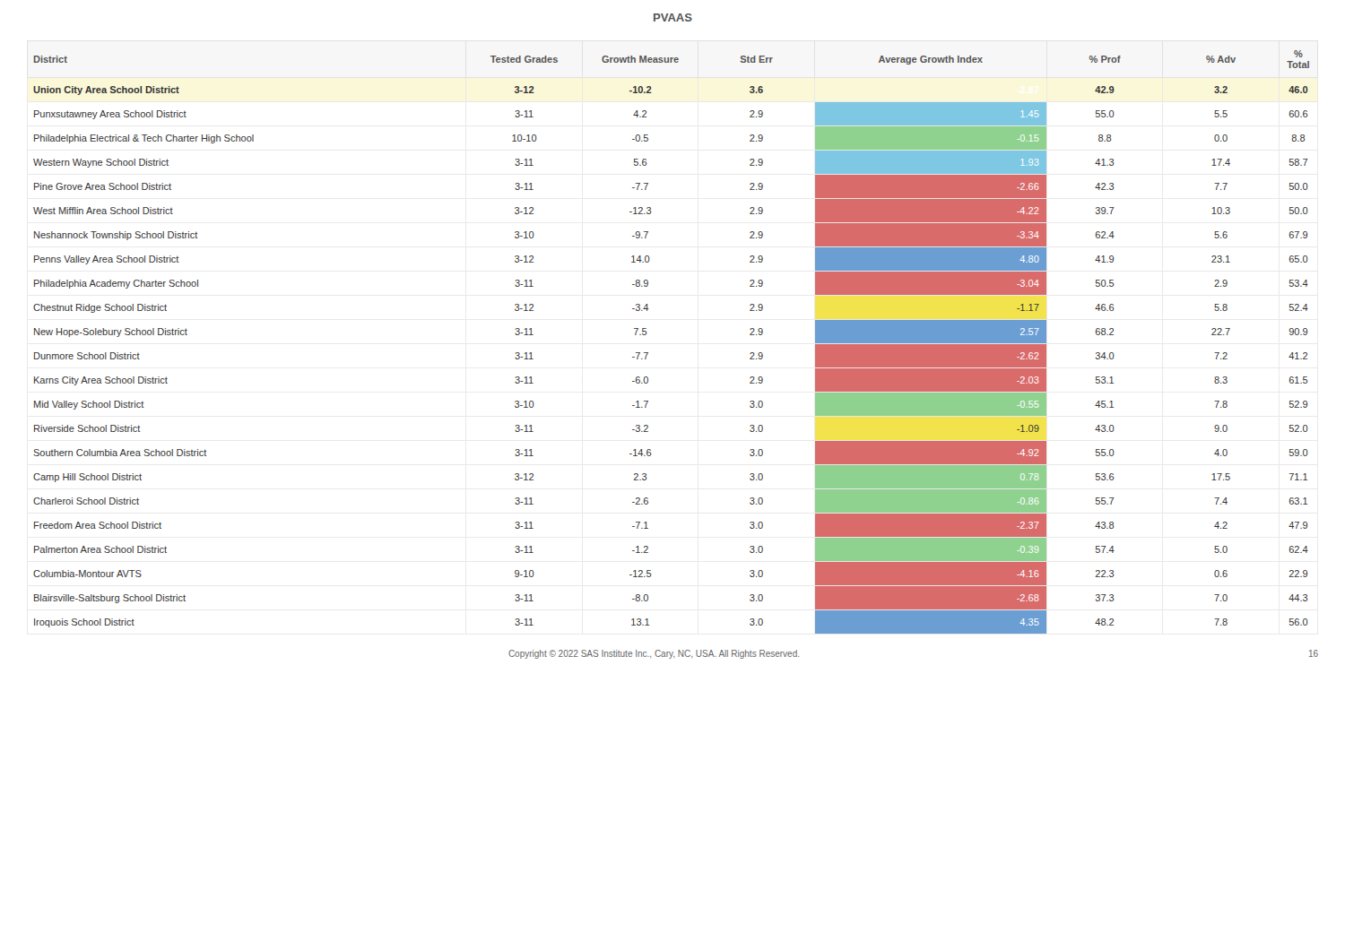PVAAS
| District | Tested Grades | Growth Measure | Std Err | Average Growth Index | % Prof | % Adv | % Total |
| --- | --- | --- | --- | --- | --- | --- | --- |
| Union City Area School District | 3-12 | -10.2 | 3.6 | -2.87 | 42.9 | 3.2 | 46.0 |
| Punxsutawney Area School District | 3-11 | 4.2 | 2.9 | 1.45 | 55.0 | 5.5 | 60.6 |
| Philadelphia Electrical & Tech Charter High School | 10-10 | -0.5 | 2.9 | -0.15 | 8.8 | 0.0 | 8.8 |
| Western Wayne School District | 3-11 | 5.6 | 2.9 | 1.93 | 41.3 | 17.4 | 58.7 |
| Pine Grove Area School District | 3-11 | -7.7 | 2.9 | -2.66 | 42.3 | 7.7 | 50.0 |
| West Mifflin Area School District | 3-12 | -12.3 | 2.9 | -4.22 | 39.7 | 10.3 | 50.0 |
| Neshannock Township School District | 3-10 | -9.7 | 2.9 | -3.34 | 62.4 | 5.6 | 67.9 |
| Penns Valley Area School District | 3-12 | 14.0 | 2.9 | 4.80 | 41.9 | 23.1 | 65.0 |
| Philadelphia Academy Charter School | 3-11 | -8.9 | 2.9 | -3.04 | 50.5 | 2.9 | 53.4 |
| Chestnut Ridge School District | 3-12 | -3.4 | 2.9 | -1.17 | 46.6 | 5.8 | 52.4 |
| New Hope-Solebury School District | 3-11 | 7.5 | 2.9 | 2.57 | 68.2 | 22.7 | 90.9 |
| Dunmore School District | 3-11 | -7.7 | 2.9 | -2.62 | 34.0 | 7.2 | 41.2 |
| Karns City Area School District | 3-11 | -6.0 | 2.9 | -2.03 | 53.1 | 8.3 | 61.5 |
| Mid Valley School District | 3-10 | -1.7 | 3.0 | -0.55 | 45.1 | 7.8 | 52.9 |
| Riverside School District | 3-11 | -3.2 | 3.0 | -1.09 | 43.0 | 9.0 | 52.0 |
| Southern Columbia Area School District | 3-11 | -14.6 | 3.0 | -4.92 | 55.0 | 4.0 | 59.0 |
| Camp Hill School District | 3-12 | 2.3 | 3.0 | 0.78 | 53.6 | 17.5 | 71.1 |
| Charleroi School District | 3-11 | -2.6 | 3.0 | -0.86 | 55.7 | 7.4 | 63.1 |
| Freedom Area School District | 3-11 | -7.1 | 3.0 | -2.37 | 43.8 | 4.2 | 47.9 |
| Palmerton Area School District | 3-11 | -1.2 | 3.0 | -0.39 | 57.4 | 5.0 | 62.4 |
| Columbia-Montour AVTS | 9-10 | -12.5 | 3.0 | -4.16 | 22.3 | 0.6 | 22.9 |
| Blairsville-Saltsburg School District | 3-11 | -8.0 | 3.0 | -2.68 | 37.3 | 7.0 | 44.3 |
| Iroquois School District | 3-11 | 13.1 | 3.0 | 4.35 | 48.2 | 7.8 | 56.0 |
Copyright © 2022 SAS Institute Inc., Cary, NC, USA. All Rights Reserved. 16